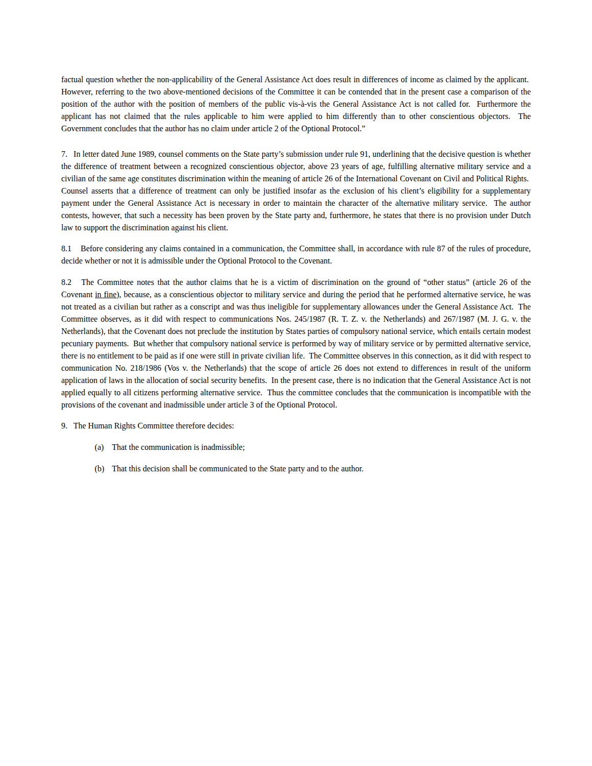factual question whether the non-applicability of the General Assistance Act does result in differences of income as claimed by the applicant. However, referring to the two above-mentioned decisions of the Committee it can be contended that in the present case a comparison of the position of the author with the position of members of the public vis-à-vis the General Assistance Act is not called for. Furthermore the applicant has not claimed that the rules applicable to him were applied to him differently than to other conscientious objectors. The Government concludes that the author has no claim under article 2 of the Optional Protocol.”
7. In letter dated June 1989, counsel comments on the State party’s submission under rule 91, underlining that the decisive question is whether the difference of treatment between a recognized conscientious objector, above 23 years of age, fulfilling alternative military service and a civilian of the same age constitutes discrimination within the meaning of article 26 of the International Covenant on Civil and Political Rights. Counsel asserts that a difference of treatment can only be justified insofar as the exclusion of his client’s eligibility for a supplementary payment under the General Assistance Act is necessary in order to maintain the character of the alternative military service. The author contests, however, that such a necessity has been proven by the State party and, furthermore, he states that there is no provision under Dutch law to support the discrimination against his client.
8.1 Before considering any claims contained in a communication, the Committee shall, in accordance with rule 87 of the rules of procedure, decide whether or not it is admissible under the Optional Protocol to the Covenant.
8.2 The Committee notes that the author claims that he is a victim of discrimination on the ground of “other status” (article 26 of the Covenant in fine), because, as a conscientious objector to military service and during the period that he performed alternative service, he was not treated as a civilian but rather as a conscript and was thus ineligible for supplementary allowances under the General Assistance Act. The Committee observes, as it did with respect to communications Nos. 245/1987 (R. T. Z. v. the Netherlands) and 267/1987 (M. J. G. v. the Netherlands), that the Covenant does not preclude the institution by States parties of compulsory national service, which entails certain modest pecuniary payments. But whether that compulsory national service is performed by way of military service or by permitted alternative service, there is no entitlement to be paid as if one were still in private civilian life. The Committee observes in this connection, as it did with respect to communication No. 218/1986 (Vos v. the Netherlands) that the scope of article 26 does not extend to differences in result of the uniform application of laws in the allocation of social security benefits. In the present case, there is no indication that the General Assistance Act is not applied equally to all citizens performing alternative service. Thus the committee concludes that the communication is incompatible with the provisions of the covenant and inadmissible under article 3 of the Optional Protocol.
9. The Human Rights Committee therefore decides:
(a) That the communication is inadmissible;
(b) That this decision shall be communicated to the State party and to the author.